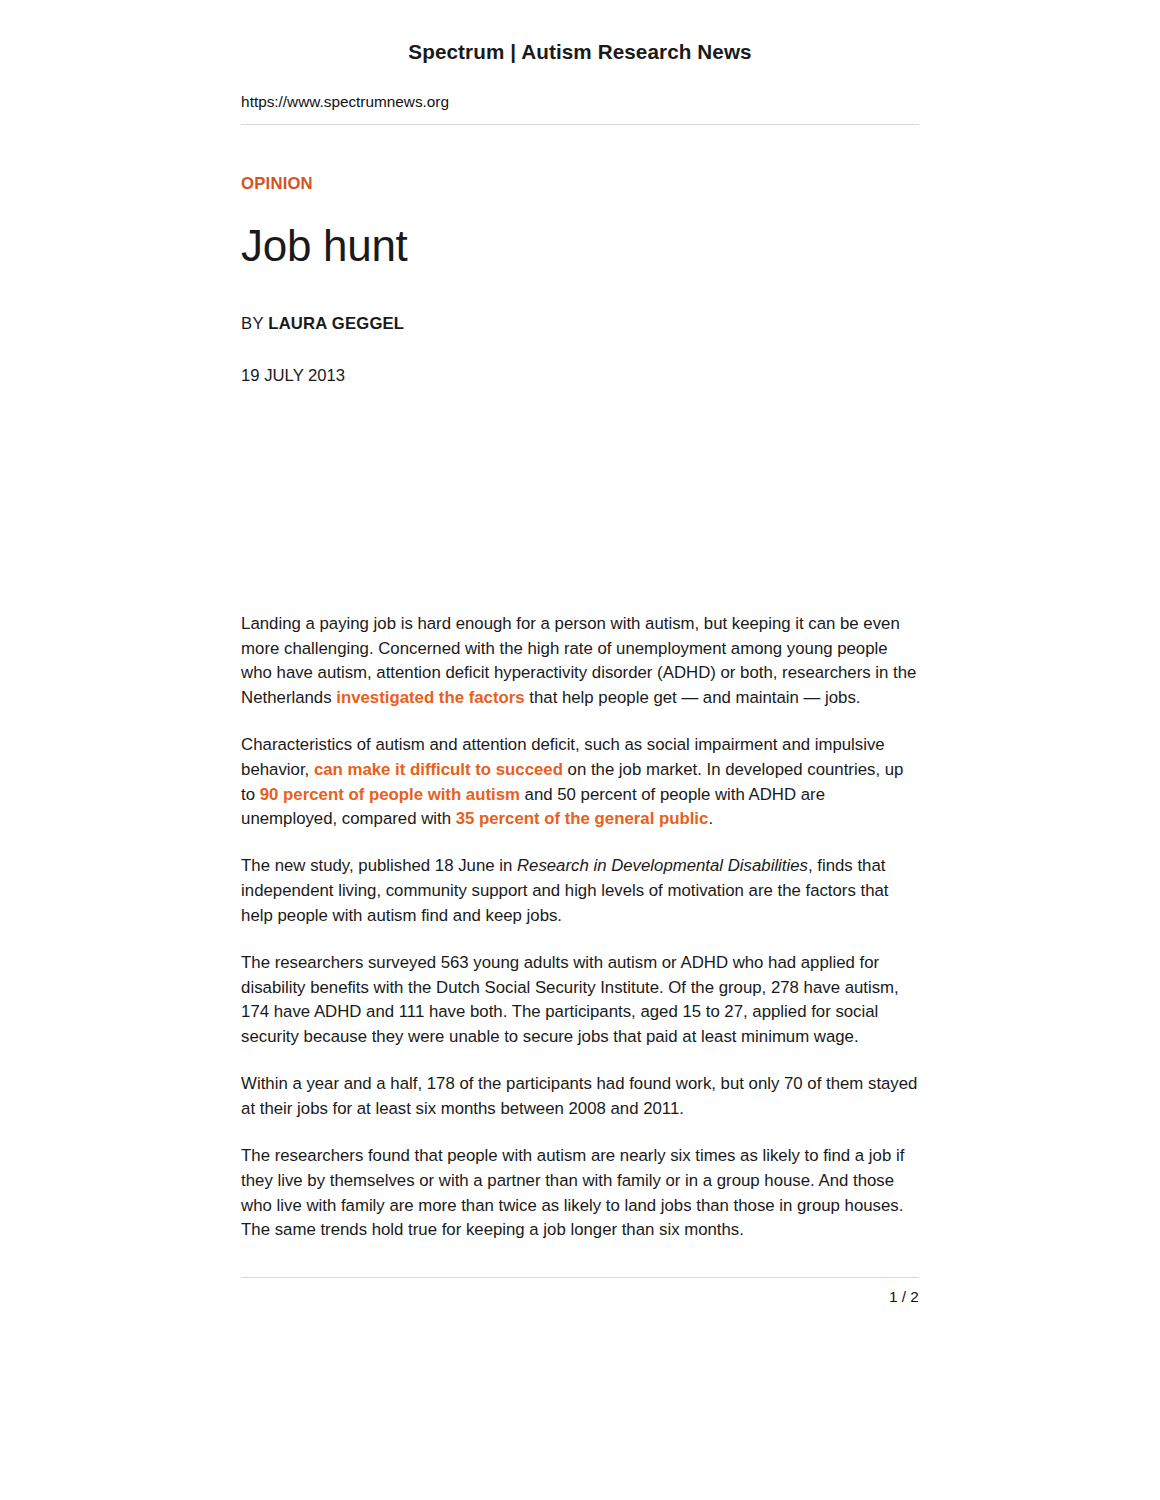Spectrum | Autism Research News
https://www.spectrumnews.org
OPINION
Job hunt
BY LAURA GEGGEL
19 JULY 2013
Landing a paying job is hard enough for a person with autism, but keeping it can be even more challenging. Concerned with the high rate of unemployment among young people who have autism, attention deficit hyperactivity disorder (ADHD) or both, researchers in the Netherlands investigated the factors that help people get — and maintain — jobs.
Characteristics of autism and attention deficit, such as social impairment and impulsive behavior, can make it difficult to succeed on the job market. In developed countries, up to 90 percent of people with autism and 50 percent of people with ADHD are unemployed, compared with 35 percent of the general public.
The new study, published 18 June in Research in Developmental Disabilities, finds that independent living, community support and high levels of motivation are the factors that help people with autism find and keep jobs.
The researchers surveyed 563 young adults with autism or ADHD who had applied for disability benefits with the Dutch Social Security Institute. Of the group, 278 have autism, 174 have ADHD and 111 have both. The participants, aged 15 to 27, applied for social security because they were unable to secure jobs that paid at least minimum wage.
Within a year and a half, 178 of the participants had found work, but only 70 of them stayed at their jobs for at least six months between 2008 and 2011.
The researchers found that people with autism are nearly six times as likely to find a job if they live by themselves or with a partner than with family or in a group house. And those who live with family are more than twice as likely to land jobs than those in group houses. The same trends hold true for keeping a job longer than six months.
1 / 2